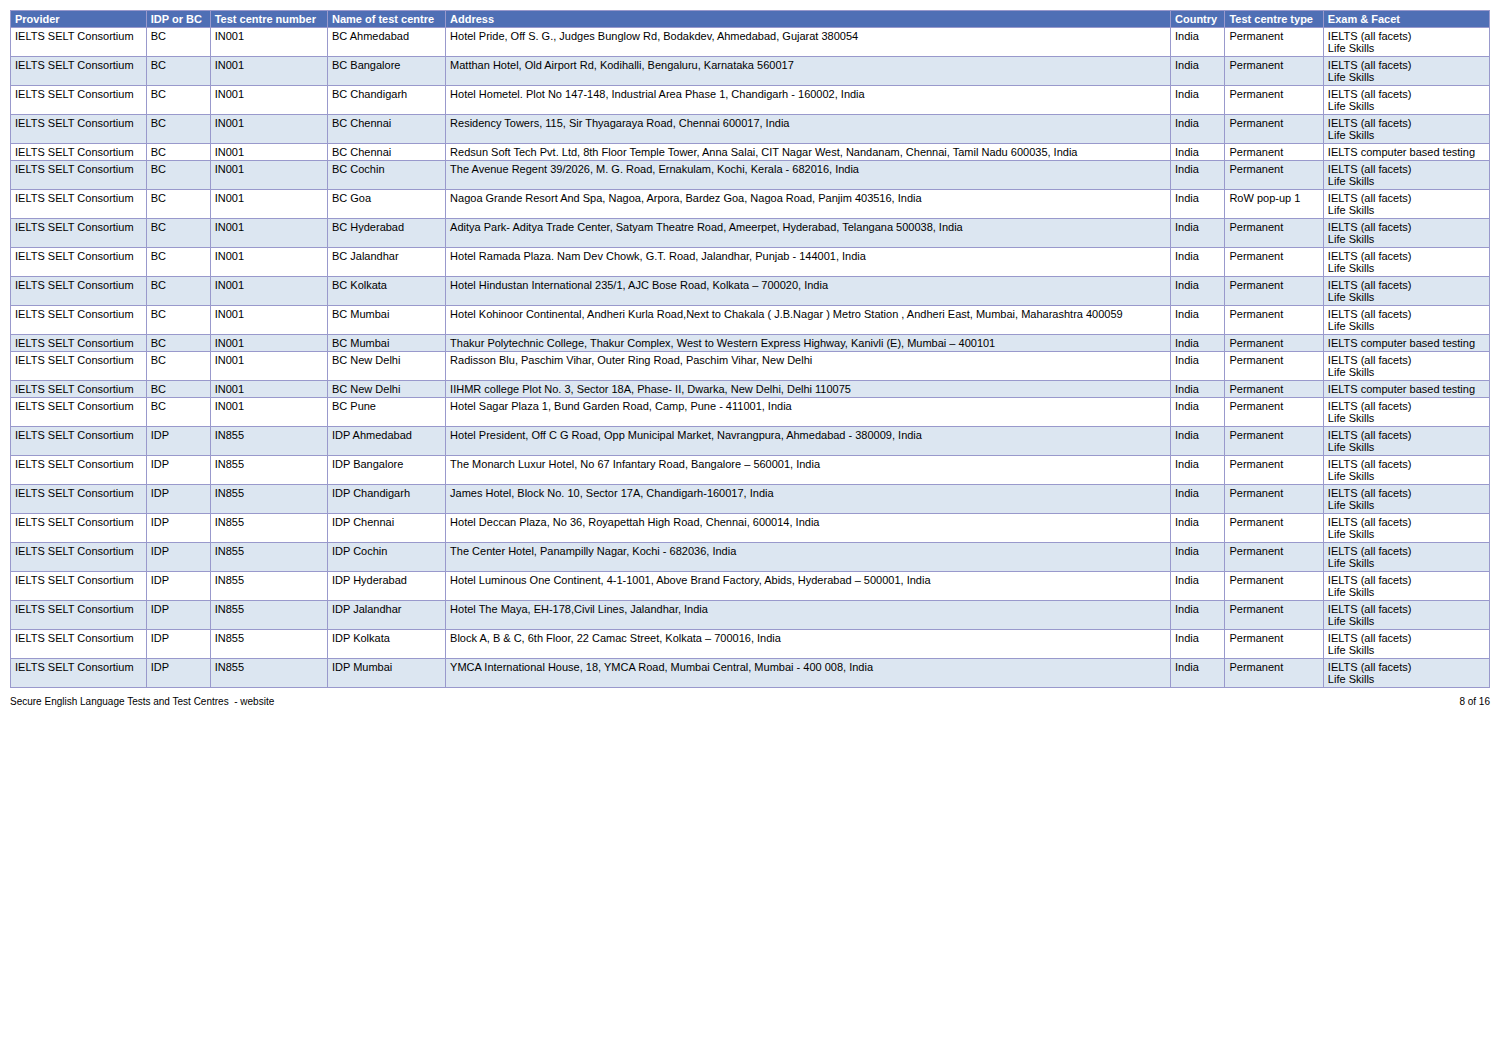| Provider | IDP or BC | Test centre number | Name of test centre | Address | Country | Test centre type | Exam & Facet |
| --- | --- | --- | --- | --- | --- | --- | --- |
| IELTS SELT Consortium | BC | IN001 | BC Ahmedabad | Hotel Pride, Off S. G., Judges Bunglow Rd, Bodakdev, Ahmedabad, Gujarat 380054 | India | Permanent | IELTS (all facets) Life Skills |
| IELTS SELT Consortium | BC | IN001 | BC Bangalore | Matthan Hotel, Old Airport Rd, Kodihalli, Bengaluru, Karnataka 560017 | India | Permanent | IELTS (all facets) Life Skills |
| IELTS SELT Consortium | BC | IN001 | BC Chandigarh | Hotel Hometel. Plot No 147-148, Industrial Area Phase 1, Chandigarh - 160002, India | India | Permanent | IELTS (all facets) Life Skills |
| IELTS SELT Consortium | BC | IN001 | BC Chennai | Residency Towers, 115, Sir Thyagaraya Road, Chennai 600017, India | India | Permanent | IELTS (all facets) Life Skills |
| IELTS SELT Consortium | BC | IN001 | BC Chennai | Redsun Soft Tech Pvt. Ltd, 8th Floor Temple Tower, Anna Salai, CIT Nagar West, Nandanam, Chennai, Tamil Nadu 600035, India | India | Permanent | IELTS computer based testing |
| IELTS SELT Consortium | BC | IN001 | BC Cochin | The Avenue Regent 39/2026, M. G. Road, Ernakulam, Kochi, Kerala - 682016, India | India | Permanent | IELTS (all facets) Life Skills |
| IELTS SELT Consortium | BC | IN001 | BC Goa | Nagoa Grande Resort And Spa, Nagoa, Arpora, Bardez Goa, Nagoa Road, Panjim 403516, India | India | RoW pop-up 1 | IELTS (all facets) Life Skills |
| IELTS SELT Consortium | BC | IN001 | BC Hyderabad | Aditya Park- Aditya Trade Center, Satyam Theatre Road, Ameerpet, Hyderabad, Telangana 500038, India | India | Permanent | IELTS (all facets) Life Skills |
| IELTS SELT Consortium | BC | IN001 | BC Jalandhar | Hotel Ramada Plaza. Nam Dev Chowk, G.T. Road, Jalandhar, Punjab - 144001, India | India | Permanent | IELTS (all facets) Life Skills |
| IELTS SELT Consortium | BC | IN001 | BC Kolkata | Hotel Hindustan International 235/1, AJC Bose Road, Kolkata – 700020, India | India | Permanent | IELTS (all facets) Life Skills |
| IELTS SELT Consortium | BC | IN001 | BC Mumbai | Hotel Kohinoor Continental, Andheri Kurla Road,Next to Chakala ( J.B.Nagar ) Metro Station , Andheri East, Mumbai, Maharashtra 400059 | India | Permanent | IELTS (all facets) Life Skills |
| IELTS SELT Consortium | BC | IN001 | BC Mumbai | Thakur Polytechnic College, Thakur Complex, West to Western Express Highway, Kanivli (E), Mumbai – 400101 | India | Permanent | IELTS computer based testing |
| IELTS SELT Consortium | BC | IN001 | BC New Delhi | Radisson Blu, Paschim Vihar, Outer Ring Road, Paschim Vihar, New Delhi | India | Permanent | IELTS (all facets) Life Skills |
| IELTS SELT Consortium | BC | IN001 | BC New Delhi | IIHMR college Plot No. 3, Sector 18A, Phase- II, Dwarka, New Delhi, Delhi 110075 | India | Permanent | IELTS computer based testing |
| IELTS SELT Consortium | BC | IN001 | BC Pune | Hotel Sagar Plaza 1, Bund Garden Road, Camp, Pune - 411001, India | India | Permanent | IELTS (all facets) Life Skills |
| IELTS SELT Consortium | IDP | IN855 | IDP Ahmedabad | Hotel President, Off C G Road, Opp Municipal Market, Navrangpura, Ahmedabad - 380009, India | India | Permanent | IELTS (all facets) Life Skills |
| IELTS SELT Consortium | IDP | IN855 | IDP Bangalore | The Monarch Luxur Hotel, No 67 Infantary Road, Bangalore – 560001, India | India | Permanent | IELTS (all facets) Life Skills |
| IELTS SELT Consortium | IDP | IN855 | IDP Chandigarh | James Hotel, Block No. 10, Sector 17A, Chandigarh-160017, India | India | Permanent | IELTS (all facets) Life Skills |
| IELTS SELT Consortium | IDP | IN855 | IDP Chennai | Hotel Deccan Plaza, No 36, Royapettah High Road, Chennai, 600014, India | India | Permanent | IELTS (all facets) Life Skills |
| IELTS SELT Consortium | IDP | IN855 | IDP Cochin | The Center Hotel, Panampilly Nagar, Kochi - 682036, India | India | Permanent | IELTS (all facets) Life Skills |
| IELTS SELT Consortium | IDP | IN855 | IDP Hyderabad | Hotel Luminous One Continent, 4-1-1001, Above Brand Factory, Abids, Hyderabad – 500001, India | India | Permanent | IELTS (all facets) Life Skills |
| IELTS SELT Consortium | IDP | IN855 | IDP Jalandhar | Hotel The Maya, EH-178,Civil Lines, Jalandhar, India | India | Permanent | IELTS (all facets) Life Skills |
| IELTS SELT Consortium | IDP | IN855 | IDP Kolkata | Block A, B & C, 6th Floor, 22 Camac Street, Kolkata – 700016, India | India | Permanent | IELTS (all facets) Life Skills |
| IELTS SELT Consortium | IDP | IN855 | IDP Mumbai | YMCA International House, 18, YMCA Road, Mumbai Central, Mumbai - 400 008, India | India | Permanent | IELTS (all facets) Life Skills |
Secure English Language Tests and Test Centres - website 8 of 16